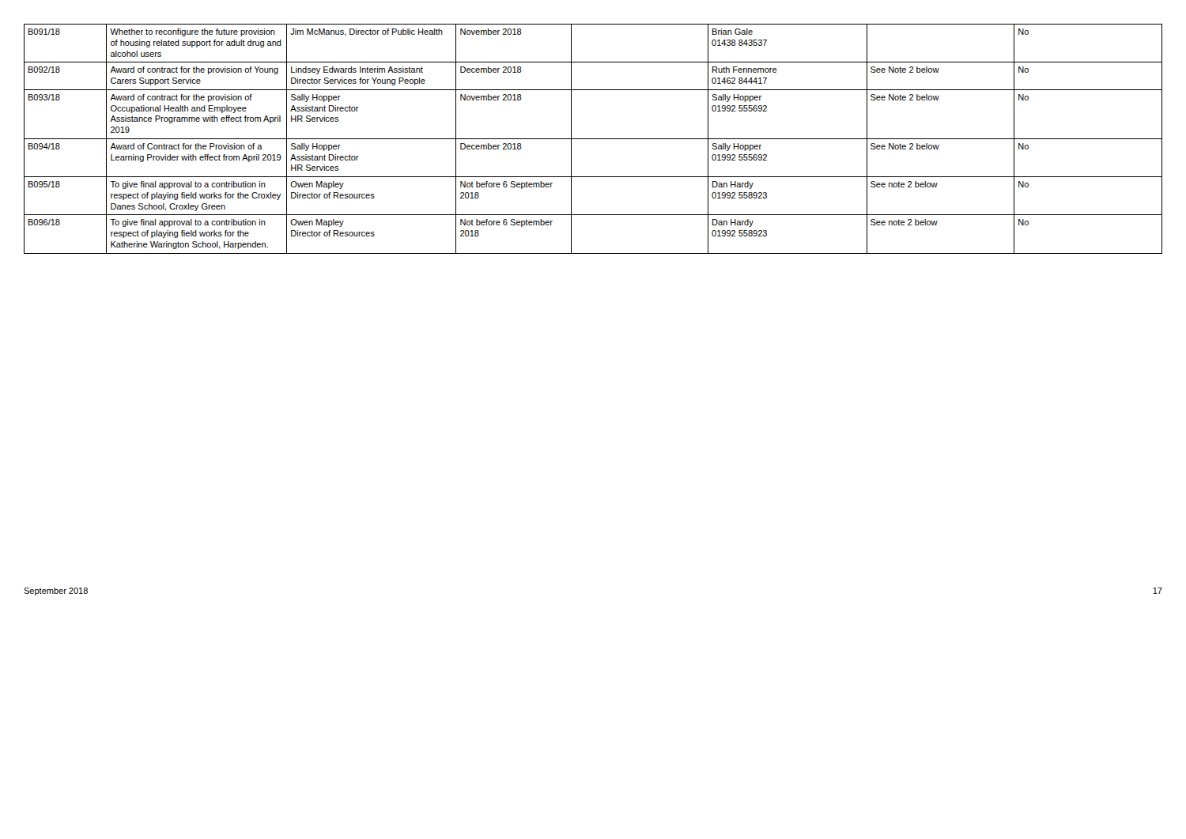| B091/18 | Whether to reconfigure the future provision of housing related support for adult drug and alcohol users | Jim McManus, Director of Public Health | November 2018 | | Brian Gale 01438 843537 | | No |
| B092/18 | Award of contract for the provision of Young Carers Support Service | Lindsey Edwards Interim Assistant Director Services for Young People | December 2018 | | Ruth Fennemore 01462 844417 | See Note 2 below | No |
| B093/18 | Award of contract for the provision of Occupational Health and Employee Assistance Programme with effect from April 2019 | Sally Hopper Assistant Director HR Services | November 2018 | | Sally Hopper 01992 555692 | See Note 2 below | No |
| B094/18 | Award of Contract for the Provision of a Learning Provider with effect from April 2019 | Sally Hopper Assistant Director HR Services | December 2018 | | Sally Hopper 01992 555692 | See Note 2 below | No |
| B095/18 | To give final approval to a contribution in respect of playing field works for the Croxley Danes School, Croxley Green | Owen Mapley Director of Resources | Not before 6 September 2018 | | Dan Hardy 01992 558923 | See note 2 below | No |
| B096/18 | To give final approval to a contribution in respect of playing field works for the Katherine Warington School, Harpenden. | Owen Mapley Director of Resources | Not before 6 September 2018 | | Dan Hardy 01992 558923 | See note 2 below | No |
September 2018 17